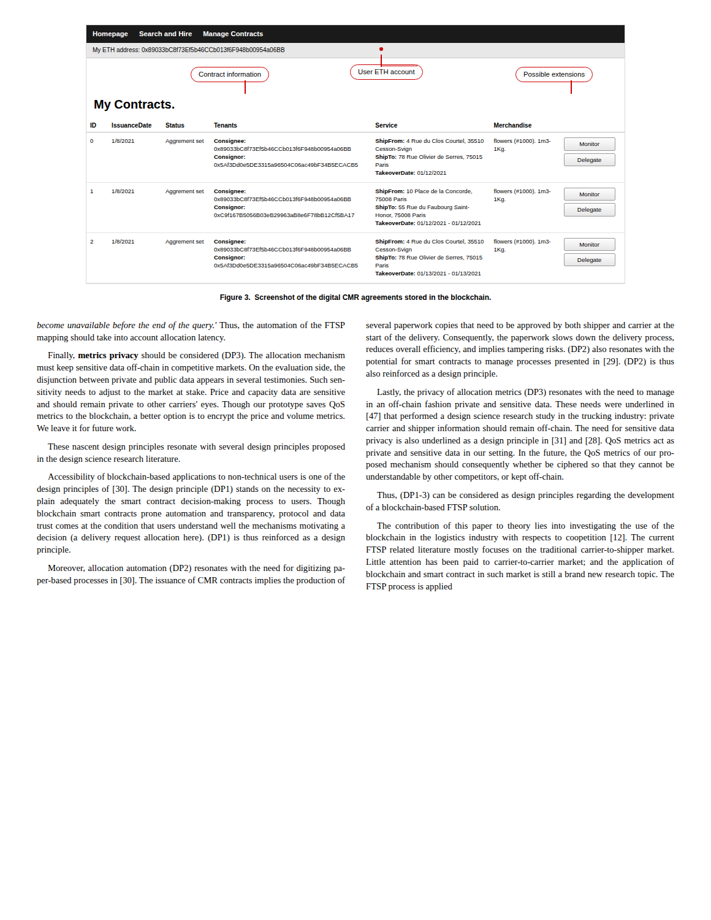Homepage Search and Hire Manage Contracts
My ETH address: 0x89033bC8f73Ef5b46CCb013f6F948b00954a06BB
Contract information
User ETH account
Possible extensions
My Contracts.
| ID | IssuanceDate | Status | Tenants | Service | Merchandise | |
| --- | --- | --- | --- | --- | --- | --- |
| 0 | 1/8/2021 | Aggrement set | Consignee: 0x89033bC8f73Ef5b46CCb013f6F948b00954a06BB Consignor: 0x5Af3Dd0e5DE3315a96504C06ac49bF34B5ECACB5 | ShipFrom: 4 Rue du Clos Courtel, 35510 Cesson-Svign ShipTo: 78 Rue Olivier de Serres, 75015 Paris TakeoverDate: 01/12/2021 | flowers (#1000). 1m3-1Kg. | Monitor Delegate |
| 1 | 1/8/2021 | Aggrement set | Consignee: 0x89033bC8f73Ef5b46CCb013f6F948b00954a06BB Consignor: 0xC9f167B5056B03eB29963aB8e6F78bB12Cf5BA17 | ShipFrom: 10 Place de la Concorde, 75008 Paris ShipTo: 55 Rue du Faubourg Saint-Honor, 75008 Paris TakeoverDate: 01/12/2021 - 01/12/2021 | flowers (#1000). 1m3-1Kg. | Monitor Delegate |
| 2 | 1/8/2021 | Aggrement set | Consignee: 0x89033bC8f73Ef5b46CCb013f6F948b00954a06BB Consignor: 0x5Af3Dd0e5DE3315a96504C06ac49bF34B5ECACB5 | ShipFrom: 4 Rue du Clos Courtel, 35510 Cesson-Svign ShipTo: 78 Rue Olivier de Serres, 75015 Paris TakeoverDate: 01/13/2021 - 01/13/2021 | flowers (#1000). 1m3-1Kg. | Monitor Delegate |
Figure 3. Screenshot of the digital CMR agreements stored in the blockchain.
become unavailable before the end of the query.' Thus, the automation of the FTSP mapping should take into account allocation latency.
Finally, metrics privacy should be considered (DP3). The allocation mechanism must keep sensitive data off-chain in competitive markets. On the evaluation side, the disjunction between private and public data appears in several testimonies. Such sensitivity needs to adjust to the market at stake. Price and capacity data are sensitive and should remain private to other carriers' eyes. Though our prototype saves QoS metrics to the blockchain, a better option is to encrypt the price and volume metrics. We leave it for future work.
These nascent design principles resonate with several design principles proposed in the design science research literature.
Accessibility of blockchain-based applications to non-technical users is one of the design principles of [30]. The design principle (DP1) stands on the necessity to explain adequately the smart contract decision-making process to users. Though blockchain smart contracts prone automation and transparency, protocol and data trust comes at the condition that users understand well the mechanisms motivating a decision (a delivery request allocation here). (DP1) is thus reinforced as a design principle.
Moreover, allocation automation (DP2) resonates with the need for digitizing paper-based processes in [30]. The issuance of CMR contracts implies the production of several paperwork copies that need to be approved by both shipper and carrier at the start of the delivery. Consequently, the paperwork slows down the delivery process, reduces overall efficiency, and implies tampering risks. (DP2) also resonates with the potential for smart contracts to manage processes presented in [29]. (DP2) is thus also reinforced as a design principle.
Lastly, the privacy of allocation metrics (DP3) resonates with the need to manage in an off-chain fashion private and sensitive data. These needs were underlined in [47] that performed a design science research study in the trucking industry: private carrier and shipper information should remain off-chain. The need for sensitive data privacy is also underlined as a design principle in [31] and [28]. QoS metrics act as private and sensitive data in our setting. In the future, the QoS metrics of our proposed mechanism should consequently whether be ciphered so that they cannot be understandable by other competitors, or kept off-chain.
Thus, (DP1-3) can be considered as design principles regarding the development of a blockchain-based FTSP solution.
The contribution of this paper to theory lies into investigating the use of the blockchain in the logistics industry with respects to coopetition [12]. The current FTSP related literature mostly focuses on the traditional carrier-to-shipper market. Little attention has been paid to carrier-to-carrier market; and the application of blockchain and smart contract in such market is still a brand new research topic. The FTSP process is applied